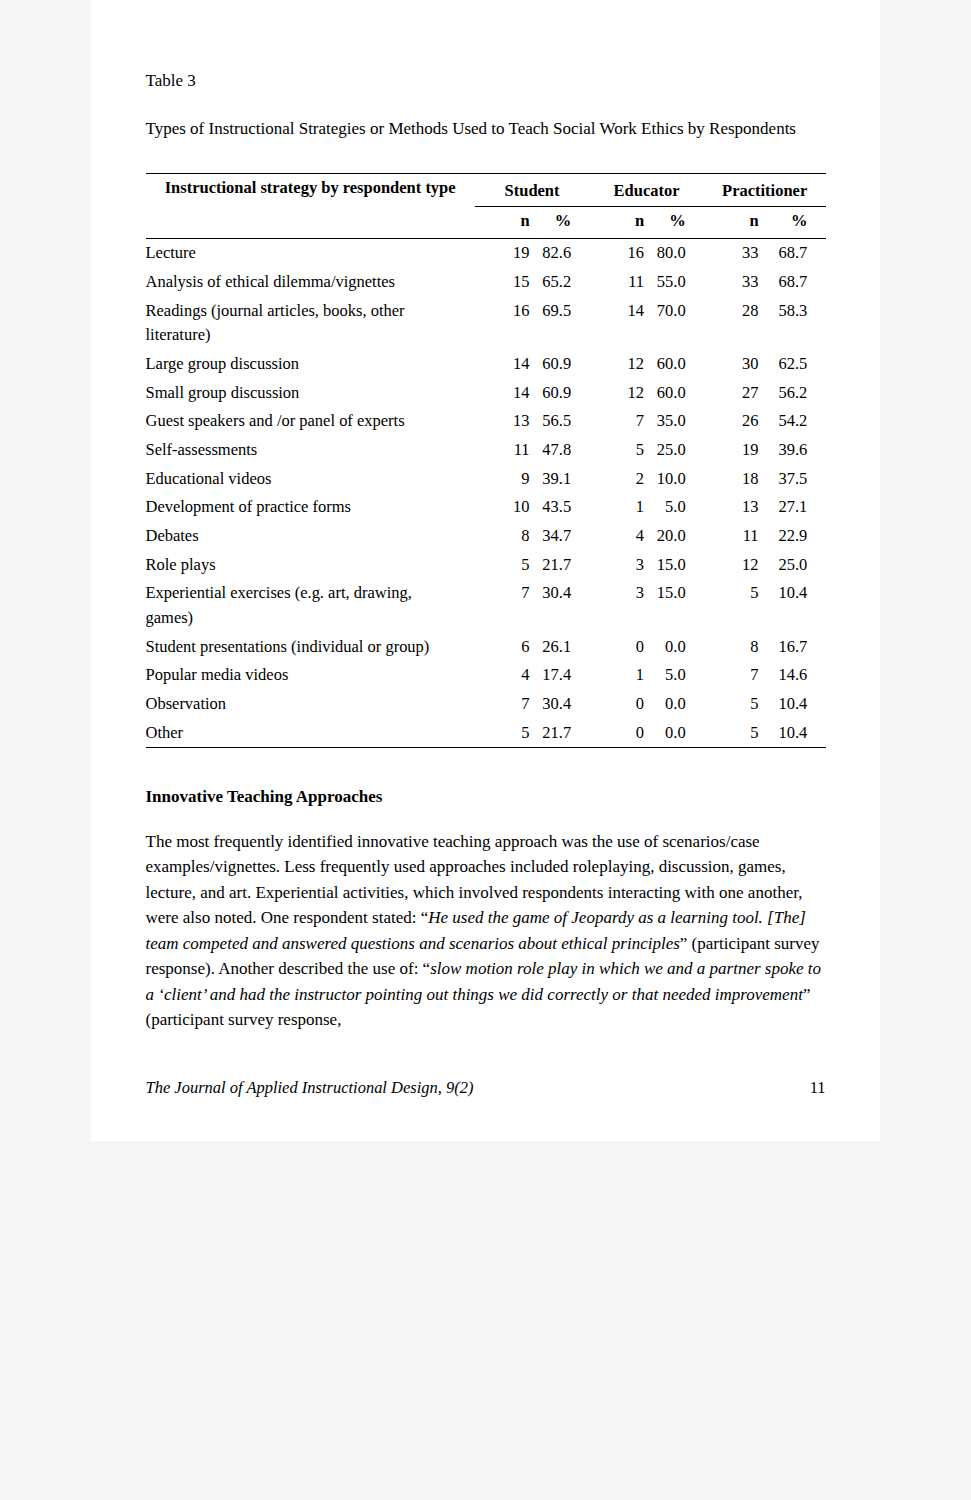Table 3
Types of Instructional Strategies or Methods Used to Teach Social Work Ethics by Respondents
| Instructional strategy by respondent type | Student | Educator | Practitioner |
| --- | --- | --- | --- |
| | n | % | n | % | n | % |
| Lecture | 19 | 82.6 | 16 | 80.0 | 33 | 68.7 |
| Analysis of ethical dilemma/vignettes | 15 | 65.2 | 11 | 55.0 | 33 | 68.7 |
| Readings (journal articles, books, other literature) | 16 | 69.5 | 14 | 70.0 | 28 | 58.3 |
| Large group discussion | 14 | 60.9 | 12 | 60.0 | 30 | 62.5 |
| Small group discussion | 14 | 60.9 | 12 | 60.0 | 27 | 56.2 |
| Guest speakers and /or panel of experts | 13 | 56.5 | 7 | 35.0 | 26 | 54.2 |
| Self-assessments | 11 | 47.8 | 5 | 25.0 | 19 | 39.6 |
| Educational videos | 9 | 39.1 | 2 | 10.0 | 18 | 37.5 |
| Development of practice forms | 10 | 43.5 | 1 | 5.0 | 13 | 27.1 |
| Debates | 8 | 34.7 | 4 | 20.0 | 11 | 22.9 |
| Role plays | 5 | 21.7 | 3 | 15.0 | 12 | 25.0 |
| Experiential exercises (e.g. art, drawing, games) | 7 | 30.4 | 3 | 15.0 | 5 | 10.4 |
| Student presentations (individual or group) | 6 | 26.1 | 0 | 0.0 | 8 | 16.7 |
| Popular media videos | 4 | 17.4 | 1 | 5.0 | 7 | 14.6 |
| Observation | 7 | 30.4 | 0 | 0.0 | 5 | 10.4 |
| Other | 5 | 21.7 | 0 | 0.0 | 5 | 10.4 |
Innovative Teaching Approaches
The most frequently identified innovative teaching approach was the use of scenarios/case examples/vignettes. Less frequently used approaches included roleplaying, discussion, games, lecture, and art. Experiential activities, which involved respondents interacting with one another, were also noted. One respondent stated: “He used the game of Jeopardy as a learning tool. [The] team competed and answered questions and scenarios about ethical principles” (participant survey response). Another described the use of: “slow motion role play in which we and a partner spoke to a ‘client’ and had the instructor pointing out things we did correctly or that needed improvement” (participant survey response,
The Journal of Applied Instructional Design, 9(2) 11